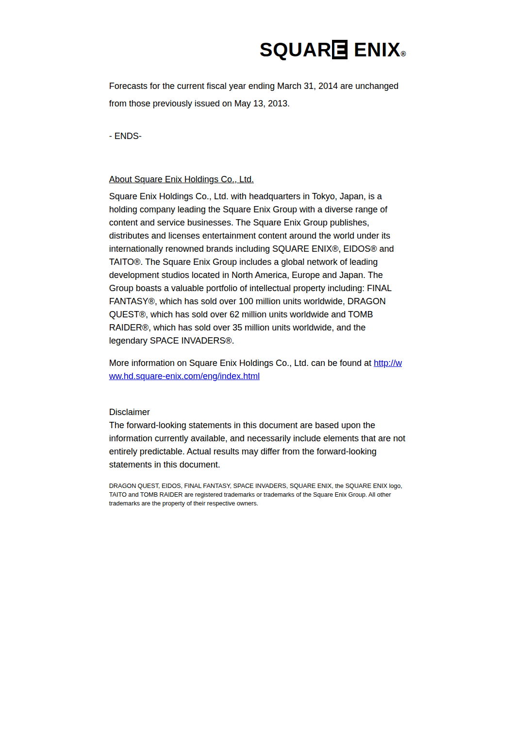SQUARE ENIX®
Forecasts for the current fiscal year ending March 31, 2014 are unchanged from those previously issued on May 13, 2013.
- ENDS-
About Square Enix Holdings Co., Ltd.
Square Enix Holdings Co., Ltd. with headquarters in Tokyo, Japan, is a holding company leading the Square Enix Group with a diverse range of content and service businesses. The Square Enix Group publishes, distributes and licenses entertainment content around the world under its internationally renowned brands including SQUARE ENIX®, EIDOS® and TAITO®. The Square Enix Group includes a global network of leading development studios located in North America, Europe and Japan. The Group boasts a valuable portfolio of intellectual property including: FINAL FANTASY®, which has sold over 100 million units worldwide, DRAGON QUEST®, which has sold over 62 million units worldwide and TOMB RAIDER®, which has sold over 35 million units worldwide, and the legendary SPACE INVADERS®.
More information on Square Enix Holdings Co., Ltd. can be found at http://www.hd.square-enix.com/eng/index.html
Disclaimer
The forward-looking statements in this document are based upon the information currently available, and necessarily include elements that are not entirely predictable. Actual results may differ from the forward-looking statements in this document.
DRAGON QUEST, EIDOS, FINAL FANTASY, SPACE INVADERS, SQUARE ENIX, the SQUARE ENIX logo, TAITO and TOMB RAIDER are registered trademarks or trademarks of the Square Enix Group. All other trademarks are the property of their respective owners.